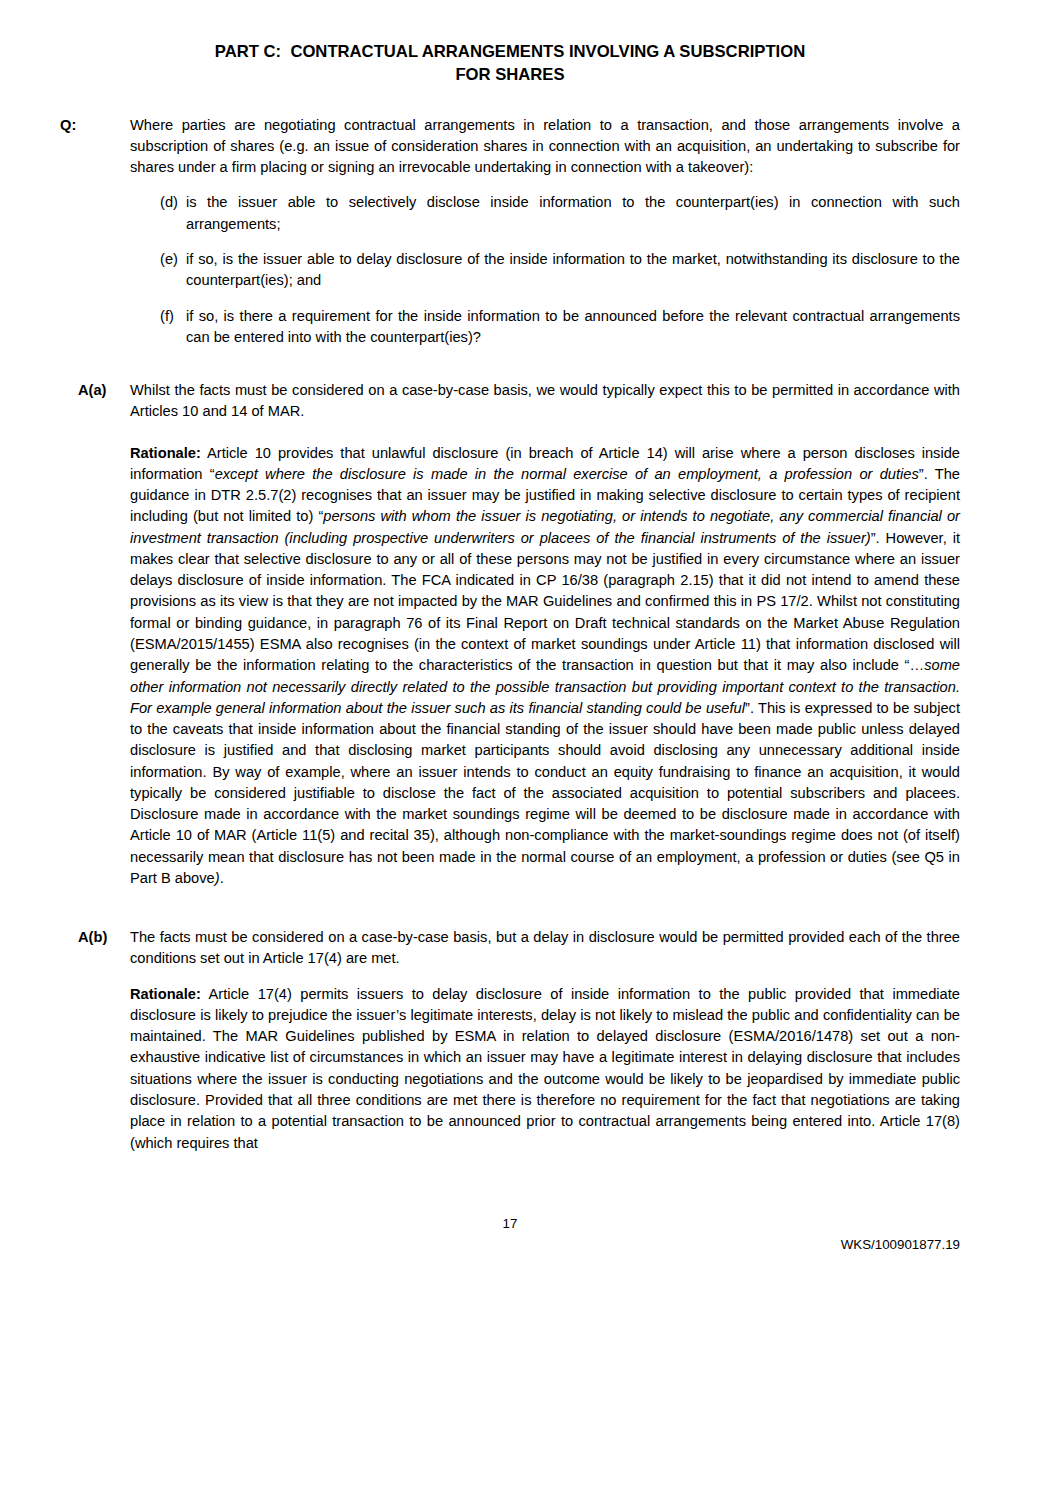PART C: CONTRACTUAL ARRANGEMENTS INVOLVING A SUBSCRIPTION
FOR SHARES
Q:
Where parties are negotiating contractual arrangements in relation to a transaction, and those arrangements involve a subscription of shares (e.g. an issue of consideration shares in connection with an acquisition, an undertaking to subscribe for shares under a firm placing or signing an irrevocable undertaking in connection with a takeover):
(d) is the issuer able to selectively disclose inside information to the counterpart(ies) in connection with such arrangements;
(e) if so, is the issuer able to delay disclosure of the inside information to the market, notwithstanding its disclosure to the counterpart(ies); and
(f) if so, is there a requirement for the inside information to be announced before the relevant contractual arrangements can be entered into with the counterpart(ies)?
A(a)
Whilst the facts must be considered on a case-by-case basis, we would typically expect this to be permitted in accordance with Articles 10 and 14 of MAR.
Rationale: Article 10 provides that unlawful disclosure (in breach of Article 14) will arise where a person discloses inside information “except where the disclosure is made in the normal exercise of an employment, a profession or duties”. The guidance in DTR 2.5.7(2) recognises that an issuer may be justified in making selective disclosure to certain types of recipient including (but not limited to) “persons with whom the issuer is negotiating, or intends to negotiate, any commercial financial or investment transaction (including prospective underwriters or placees of the financial instruments of the issuer)”. However, it makes clear that selective disclosure to any or all of these persons may not be justified in every circumstance where an issuer delays disclosure of inside information. The FCA indicated in CP 16/38 (paragraph 2.15) that it did not intend to amend these provisions as its view is that they are not impacted by the MAR Guidelines and confirmed this in PS 17/2. Whilst not constituting formal or binding guidance, in paragraph 76 of its Final Report on Draft technical standards on the Market Abuse Regulation (ESMA/2015/1455) ESMA also recognises (in the context of market soundings under Article 11) that information disclosed will generally be the information relating to the characteristics of the transaction in question but that it may also include “…some other information not necessarily directly related to the possible transaction but providing important context to the transaction. For example general information about the issuer such as its financial standing could be useful”. This is expressed to be subject to the caveats that inside information about the financial standing of the issuer should have been made public unless delayed disclosure is justified and that disclosing market participants should avoid disclosing any unnecessary additional inside information. By way of example, where an issuer intends to conduct an equity fundraising to finance an acquisition, it would typically be considered justifiable to disclose the fact of the associated acquisition to potential subscribers and placees. Disclosure made in accordance with the market soundings regime will be deemed to be disclosure made in accordance with Article 10 of MAR (Article 11(5) and recital 35), although non-compliance with the market-soundings regime does not (of itself) necessarily mean that disclosure has not been made in the normal course of an employment, a profession or duties (see Q5 in Part B above).
A(b)
The facts must be considered on a case-by-case basis, but a delay in disclosure would be permitted provided each of the three conditions set out in Article 17(4) are met.
Rationale: Article 17(4) permits issuers to delay disclosure of inside information to the public provided that immediate disclosure is likely to prejudice the issuer’s legitimate interests, delay is not likely to mislead the public and confidentiality can be maintained. The MAR Guidelines published by ESMA in relation to delayed disclosure (ESMA/2016/1478) set out a non-exhaustive indicative list of circumstances in which an issuer may have a legitimate interest in delaying disclosure that includes situations where the issuer is conducting negotiations and the outcome would be likely to be jeopardised by immediate public disclosure. Provided that all three conditions are met there is therefore no requirement for the fact that negotiations are taking place in relation to a potential transaction to be announced prior to contractual arrangements being entered into. Article 17(8) (which requires that
17
WKS/100901877.19